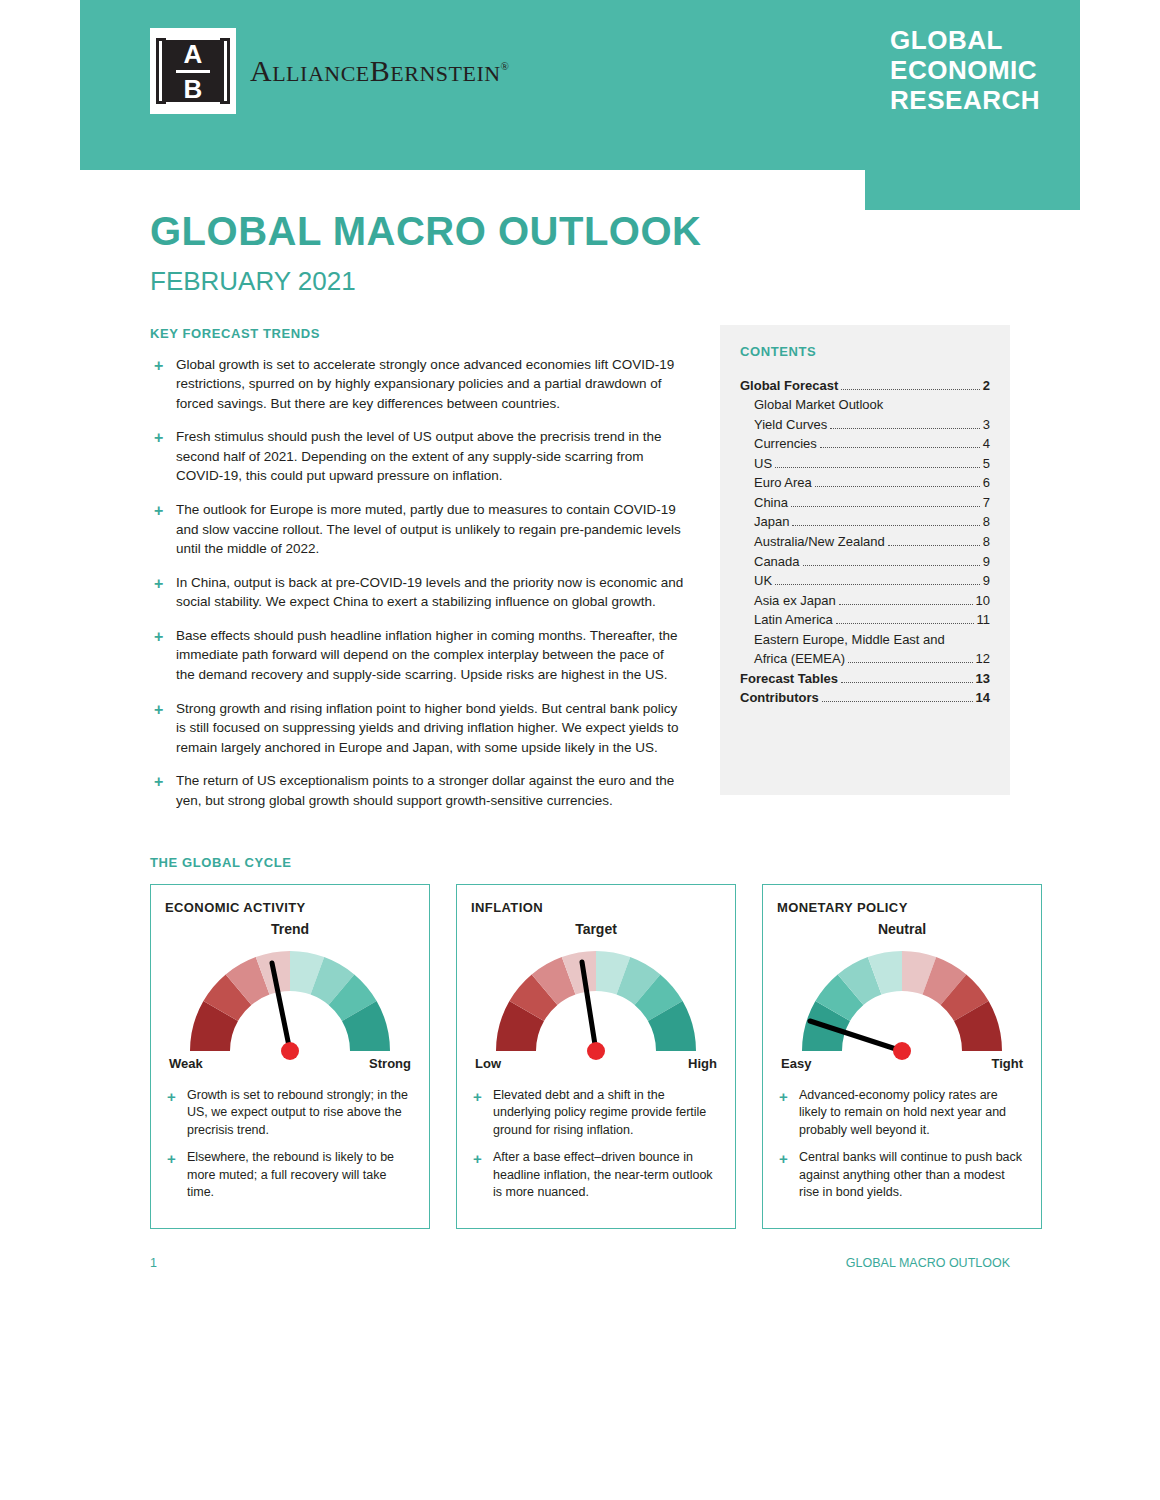A
B
ALLIANCEBERNSTEIN®
GLOBAL
ECONOMIC
RESEARCH
GLOBAL MACRO OUTLOOK
FEBRUARY 2021
KEY FORECAST TRENDS
Global growth is set to accelerate strongly once advanced economies lift COVID-19 restrictions, spurred on by highly expansionary policies and a partial drawdown of forced savings. But there are key differences between countries.
Fresh stimulus should push the level of US output above the precrisis trend in the second half of 2021. Depending on the extent of any supply-side scarring from COVID-19, this could put upward pressure on inflation.
The outlook for Europe is more muted, partly due to measures to contain COVID-19 and slow vaccine rollout. The level of output is unlikely to regain pre-pandemic levels until the middle of 2022.
In China, output is back at pre-COVID-19 levels and the priority now is economic and social stability. We expect China to exert a stabilizing influence on global growth.
Base effects should push headline inflation higher in coming months. Thereafter, the immediate path forward will depend on the complex interplay between the pace of the demand recovery and supply-side scarring. Upside risks are highest in the US.
Strong growth and rising inflation point to higher bond yields. But central bank policy is still focused on suppressing yields and driving inflation higher. We expect yields to remain largely anchored in Europe and Japan, with some upside likely in the US.
The return of US exceptionalism points to a stronger dollar against the euro and the yen, but strong global growth should support growth-sensitive currencies.
CONTENTS
Global Forecast 2
Global Market Outlook
Yield Curves 3
Currencies 4
US 5
Euro Area 6
China 7
Japan 8
Australia/New Zealand 8
Canada 9
UK 9
Asia ex Japan 10
Latin America 11
Eastern Europe, Middle East and
Africa (EEMEA) 12
Forecast Tables 13
Contributors 14
THE GLOBAL CYCLE
ECONOMIC ACTIVITY
Trend
Weak Strong
Growth is set to rebound strongly; in the US, we expect output to rise above the precrisis trend.
Elsewhere, the rebound is likely to be more muted; a full recovery will take time.
INFLATION
Target
Low High
Elevated debt and a shift in the underlying policy regime provide fertile ground for rising inflation.
After a base effect–driven bounce in headline inflation, the near-term outlook is more nuanced.
MONETARY POLICY
Neutral
Easy Tight
Advanced-economy policy rates are likely to remain on hold next year and probably well beyond it.
Central banks will continue to push back against anything other than a modest rise in bond yields.
1
GLOBAL MACRO OUTLOOK